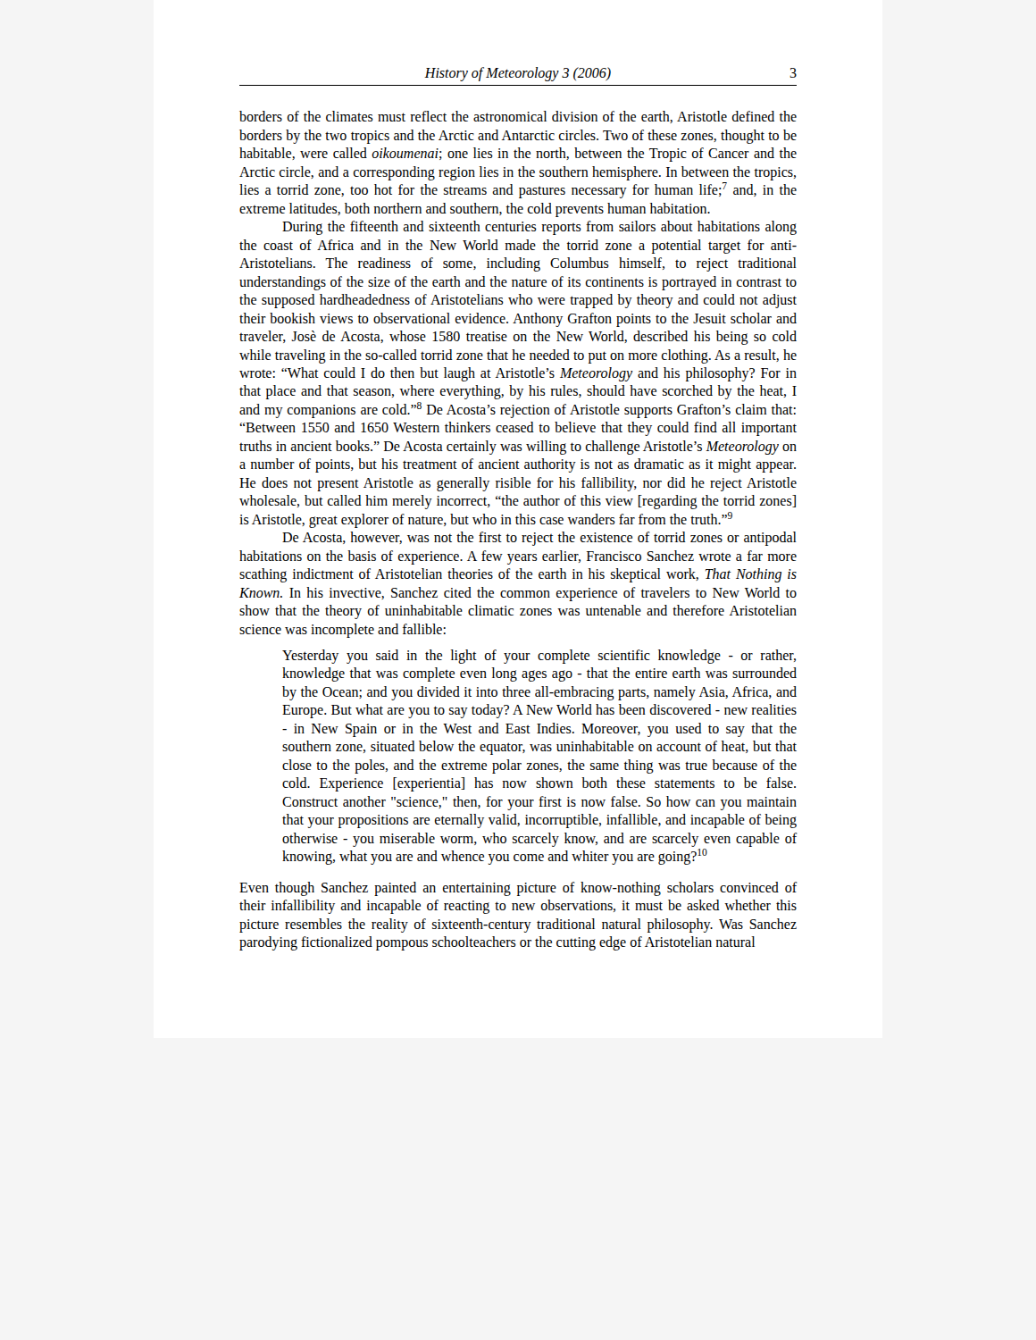History of Meteorology 3 (2006) 3
borders of the climates must reflect the astronomical division of the earth, Aristotle defined the borders by the two tropics and the Arctic and Antarctic circles. Two of these zones, thought to be habitable, were called oikoumenai; one lies in the north, between the Tropic of Cancer and the Arctic circle, and a corresponding region lies in the southern hemisphere. In between the tropics, lies a torrid zone, too hot for the streams and pastures necessary for human life;7 and, in the extreme latitudes, both northern and southern, the cold prevents human habitation.
During the fifteenth and sixteenth centuries reports from sailors about habitations along the coast of Africa and in the New World made the torrid zone a potential target for anti-Aristotelians. The readiness of some, including Columbus himself, to reject traditional understandings of the size of the earth and the nature of its continents is portrayed in contrast to the supposed hardheadedness of Aristotelians who were trapped by theory and could not adjust their bookish views to observational evidence. Anthony Grafton points to the Jesuit scholar and traveler, Josè de Acosta, whose 1580 treatise on the New World, described his being so cold while traveling in the so-called torrid zone that he needed to put on more clothing. As a result, he wrote: “What could I do then but laugh at Aristotle’s Meteorology and his philosophy? For in that place and that season, where everything, by his rules, should have scorched by the heat, I and my companions are cold.”8 De Acosta’s rejection of Aristotle supports Grafton’s claim that: “Between 1550 and 1650 Western thinkers ceased to believe that they could find all important truths in ancient books.” De Acosta certainly was willing to challenge Aristotle’s Meteorology on a number of points, but his treatment of ancient authority is not as dramatic as it might appear. He does not present Aristotle as generally risible for his fallibility, nor did he reject Aristotle wholesale, but called him merely incorrect, “the author of this view [regarding the torrid zones] is Aristotle, great explorer of nature, but who in this case wanders far from the truth.”9
De Acosta, however, was not the first to reject the existence of torrid zones or antipodal habitations on the basis of experience. A few years earlier, Francisco Sanchez wrote a far more scathing indictment of Aristotelian theories of the earth in his skeptical work, That Nothing is Known. In his invective, Sanchez cited the common experience of travelers to New World to show that the theory of uninhabitable climatic zones was untenable and therefore Aristotelian science was incomplete and fallible:
Yesterday you said in the light of your complete scientific knowledge - or rather, knowledge that was complete even long ages ago - that the entire earth was surrounded by the Ocean; and you divided it into three all-embracing parts, namely Asia, Africa, and Europe. But what are you to say today? A New World has been discovered - new realities - in New Spain or in the West and East Indies. Moreover, you used to say that the southern zone, situated below the equator, was uninhabitable on account of heat, but that close to the poles, and the extreme polar zones, the same thing was true because of the cold. Experience [experientia] has now shown both these statements to be false. Construct another "science," then, for your first is now false. So how can you maintain that your propositions are eternally valid, incorruptible, infallible, and incapable of being otherwise - you miserable worm, who scarcely know, and are scarcely even capable of knowing, what you are and whence you come and whiter you are going?10
Even though Sanchez painted an entertaining picture of know-nothing scholars convinced of their infallibility and incapable of reacting to new observations, it must be asked whether this picture resembles the reality of sixteenth-century traditional natural philosophy. Was Sanchez parodying fictionalized pompous schoolteachers or the cutting edge of Aristotelian natural